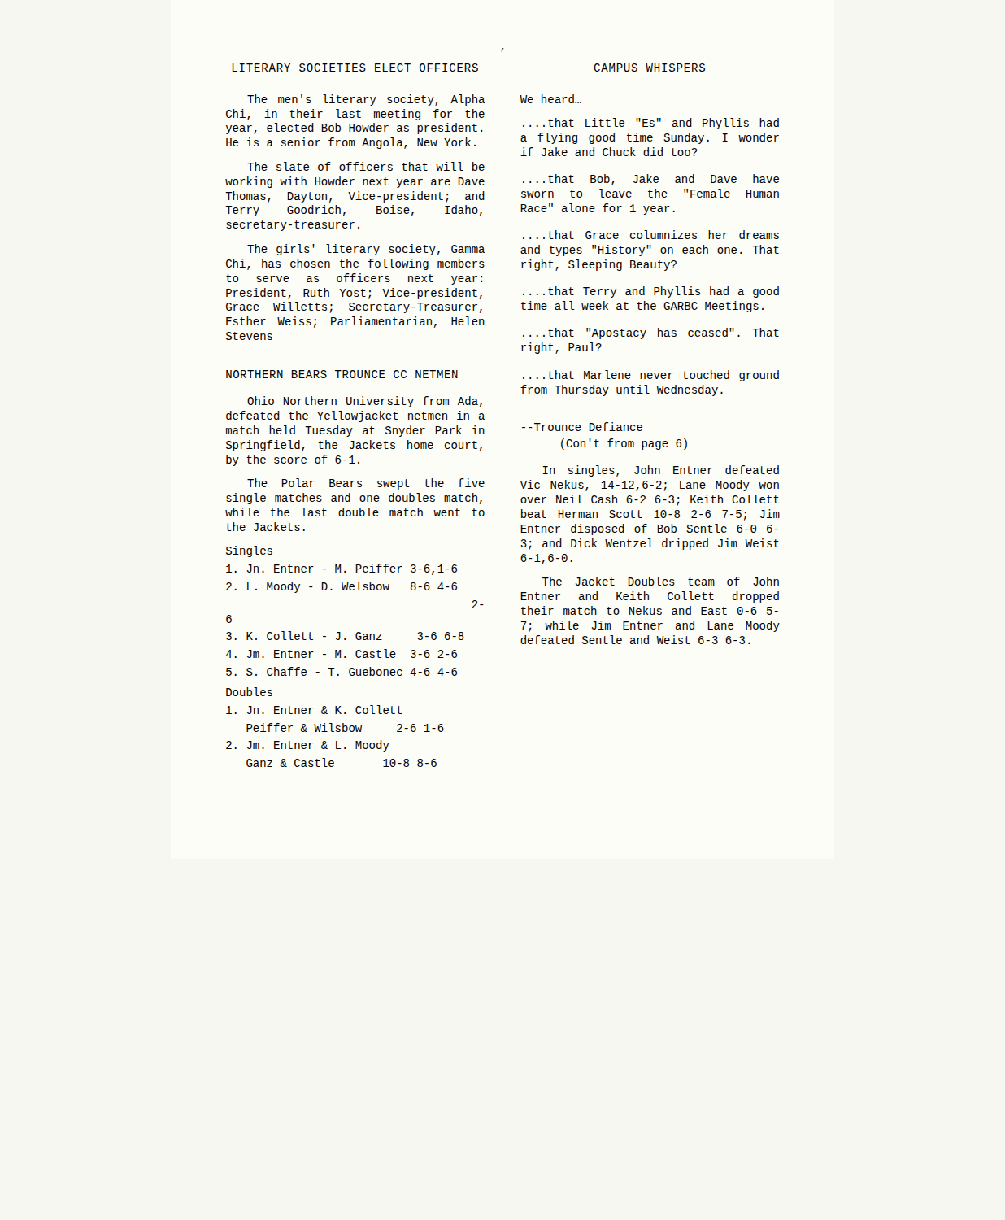’
Literary Societies Elect Officers
The men's literary society, Alpha Chi, in their last meeting for the year, elected Bob Howder as president. He is a senior from Angola, New York.
The slate of officers that will be working with Howder next year are Dave Thomas, Dayton, Vice-president; and Terry Goodrich, Boise, Idaho, secretary-treasurer.
The girls' literary society, Gamma Chi, has chosen the following members to serve as officers next year: President, Ruth Yost; Vice-president, Grace Willetts; Secretary-Treasurer, Esther Weiss; Parliamentarian, Helen Stevens
Northern Bears Trounce CC Netmen
Ohio Northern University from Ada, defeated the Yellowjacket netmen in a match held Tuesday at Snyder Park in Springfield, the Jackets home court, by the score of 6-1.
The Polar Bears swept the five single matches and one doubles match, while the last double match went to the Jackets.
Singles
1. Jn. Entner - M. Peiffer 3-6,1-6
2. L. Moody - D. Welsbow 8-6 4-6
2-6
3. K. Collett - J. Ganz 3-6 6-8
4. Jm. Entner - M. Castle 3-6 2-6
5. S. Chaffe - T. Guebonec 4-6 4-6
Doubles
1. Jn. Entner & K. Collett
Peiffer & Wilsbow 2-6 1-6
2. Jm. Entner & L. Moody
Ganz & Castle 10-8 8-6
Campus Whispers
We heard…
that Little "Es" and Phyllis had a flying good time Sunday. I wonder if Jake and Chuck did too?
that Bob, Jake and Dave have sworn to leave the "Female Human Race" alone for 1 year.
that Grace columnizes her dreams and types "History" on each one. That right, Sleeping Beauty?
that Terry and Phyllis had a good time all week at the GARBC Meetings.
that "Apostacy has ceased". That right, Paul?
that Marlene never touched ground from Thursday until Wednesday.
--Trounce Defiance
(Con't from page 6)
In singles, John Entner defeated Vic Nekus, 14-12,6-2; Lane Moody won over Neil Cash 6-2 6-3; Keith Collett beat Herman Scott 10-8 2-6 7-5; Jim Entner disposed of Bob Sentle 6-0 6-3; and Dick Wentzel dripped Jim Weist 6-1,6-0.
The Jacket Doubles team of John Entner and Keith Collett dropped their match to Nekus and East 0-6 5-7; while Jim Entner and Lane Moody defeated Sentle and Weist 6-3 6-3.